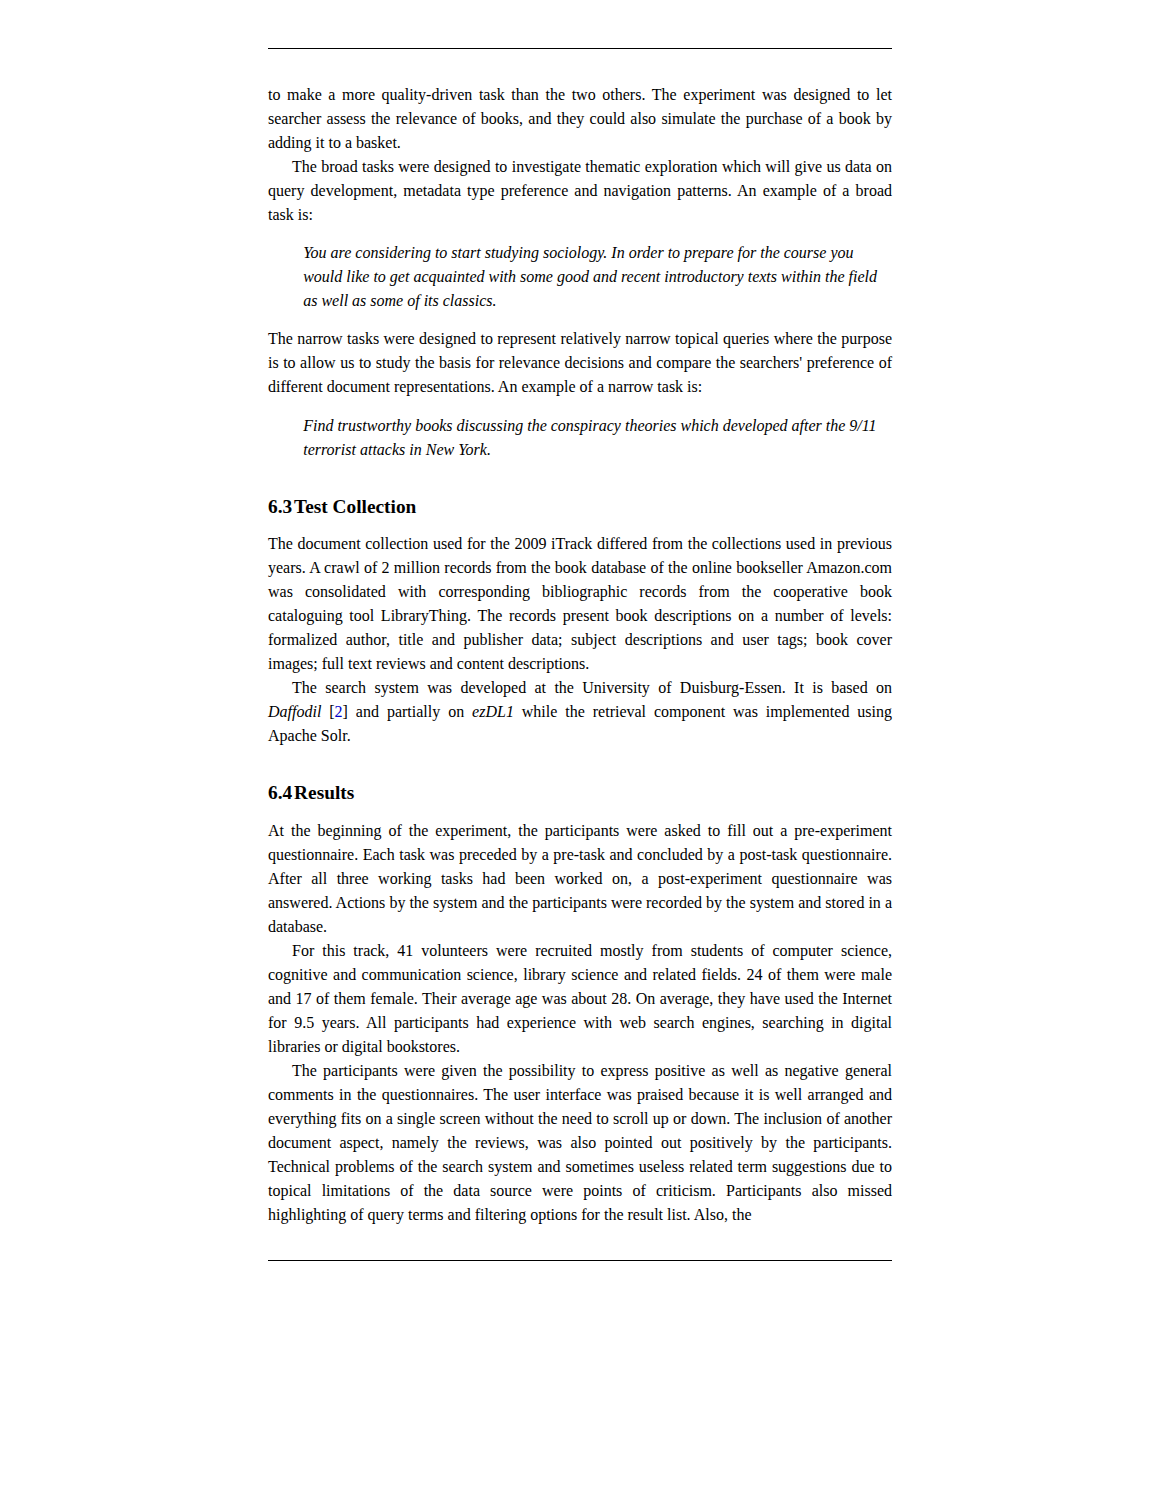to make a more quality-driven task than the two others. The experiment was designed to let searcher assess the relevance of books, and they could also simulate the purchase of a book by adding it to a basket.
The broad tasks were designed to investigate thematic exploration which will give us data on query development, metadata type preference and navigation patterns. An example of a broad task is:
You are considering to start studying sociology. In order to prepare for the course you would like to get acquainted with some good and recent introductory texts within the field as well as some of its classics.
The narrow tasks were designed to represent relatively narrow topical queries where the purpose is to allow us to study the basis for relevance decisions and compare the searchers' preference of different document representations. An example of a narrow task is:
Find trustworthy books discussing the conspiracy theories which developed after the 9/11 terrorist attacks in New York.
6.3 Test Collection
The document collection used for the 2009 iTrack differed from the collections used in previous years. A crawl of 2 million records from the book database of the online bookseller Amazon.com was consolidated with corresponding bibliographic records from the cooperative book cataloguing tool LibraryThing. The records present book descriptions on a number of levels: formalized author, title and publisher data; subject descriptions and user tags; book cover images; full text reviews and content descriptions.
The search system was developed at the University of Duisburg-Essen. It is based on Daffodil [2] and partially on ezDL1 while the retrieval component was implemented using Apache Solr.
6.4 Results
At the beginning of the experiment, the participants were asked to fill out a pre-experiment questionnaire. Each task was preceded by a pre-task and concluded by a post-task questionnaire. After all three working tasks had been worked on, a post-experiment questionnaire was answered. Actions by the system and the participants were recorded by the system and stored in a database.
For this track, 41 volunteers were recruited mostly from students of computer science, cognitive and communication science, library science and related fields. 24 of them were male and 17 of them female. Their average age was about 28. On average, they have used the Internet for 9.5 years. All participants had experience with web search engines, searching in digital libraries or digital bookstores.
The participants were given the possibility to express positive as well as negative general comments in the questionnaires. The user interface was praised because it is well arranged and everything fits on a single screen without the need to scroll up or down. The inclusion of another document aspect, namely the reviews, was also pointed out positively by the participants. Technical problems of the search system and sometimes useless related term suggestions due to topical limitations of the data source were points of criticism. Participants also missed highlighting of query terms and filtering options for the result list. Also, the